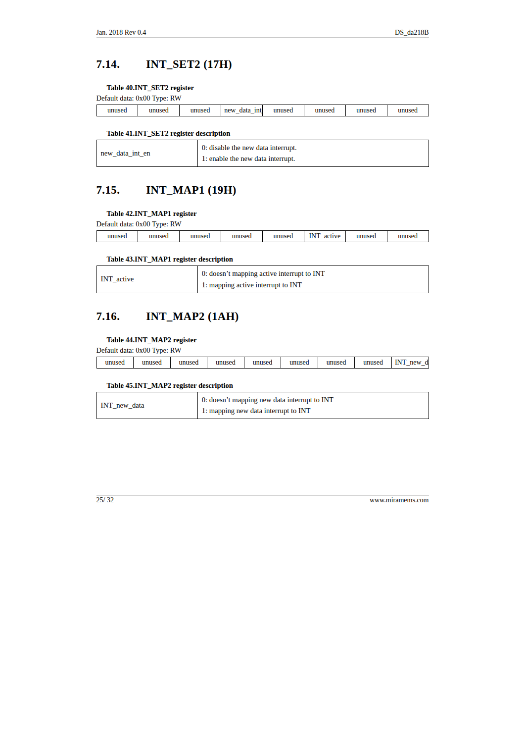Jan. 2018 Rev 0.4
DS_da218B
7.14. INT_SET2 (17H)
Table 40.INT_SET2 register
Default data: 0x00 Type: RW
| unused | unused | unused | new_data_int_en | unused | unused | unused | unused |
Table 41.INT_SET2 register description
| new_data_int_en | 0: disable the new data interrupt. 1: enable the new data interrupt. |
7.15. INT_MAP1 (19H)
Table 42.INT_MAP1 register
Default data: 0x00 Type: RW
| unused | unused | unused | unused | unused | INT_active | unused | unused |
Table 43.INT_MAP1 register description
| INT_active | 0: doesn’t mapping active interrupt to INT 1: mapping active interrupt to INT |
7.16. INT_MAP2 (1AH)
Table 44.INT_MAP2 register
Default data: 0x00 Type: RW
| unused | unused | unused | unused | unused | unused | unused | unused | INT_new_data |
Table 45.INT_MAP2 register description
| INT_new_data | 0: doesn’t mapping new data interrupt to INT 1: mapping new data interrupt to INT |
25/ 32
www.miramems.com